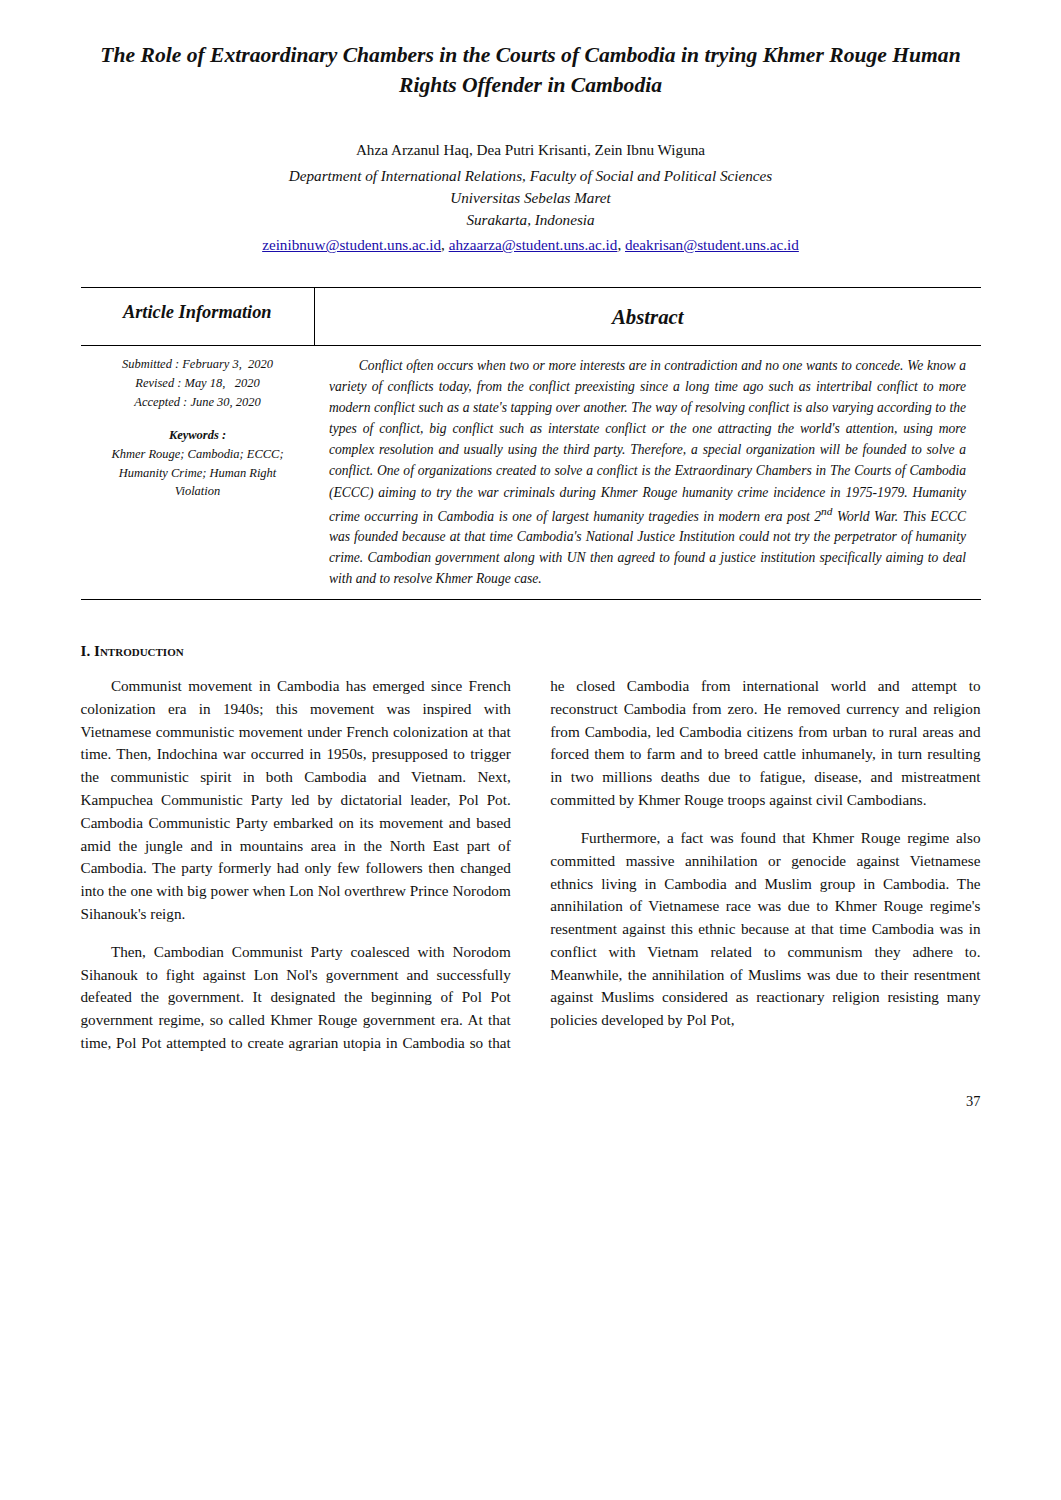The Role of Extraordinary Chambers in the Courts of Cambodia in trying Khmer Rouge Human Rights Offender in Cambodia
Ahza Arzanul Haq, Dea Putri Krisanti, Zein Ibnu Wiguna
Department of International Relations, Faculty of Social and Political Sciences
Universitas Sebelas Maret
Surakarta, Indonesia
zeinibnuw@student.uns.ac.id, ahzaarza@student.uns.ac.id, deakrisan@student.uns.ac.id
| Article Information | Abstract |
| --- | --- |
| Submitted : February 3, 2020 Revised : May 18, 2020 Accepted : June 30, 2020 Keywords : Khmer Rouge; Cambodia; ECCC; Humanity Crime; Human Right Violation | Conflict often occurs when two or more interests are in contradiction and no one wants to concede. We know a variety of conflicts today, from the conflict preexisting since a long time ago such as intertribal conflict to more modern conflict such as a state's tapping over another. The way of resolving conflict is also varying according to the types of conflict, big conflict such as interstate conflict or the one attracting the world's attention, using more complex resolution and usually using the third party. Therefore, a special organization will be founded to solve a conflict. One of organizations created to solve a conflict is the Extraordinary Chambers in The Courts of Cambodia (ECCC) aiming to try the war criminals during Khmer Rouge humanity crime incidence in 1975-1979. Humanity crime occurring in Cambodia is one of largest humanity tragedies in modern era post 2 nd World War. This ECCC was founded because at that time Cambodia's National Justice Institution could not try the perpetrator of humanity crime. Cambodian government along with UN then agreed to found a justice institution specifically aiming to deal with and to resolve Khmer Rouge case. |
I. Introduction
Communist movement in Cambodia has emerged since French colonization era in 1940s; this movement was inspired with Vietnamese communistic movement under French colonization at that time. Then, Indochina war occurred in 1950s, presupposed to trigger the communistic spirit in both Cambodia and Vietnam. Next, Kampuchea Communistic Party led by dictatorial leader, Pol Pot. Cambodia Communistic Party embarked on its movement and based amid the jungle and in mountains area in the North East part of Cambodia. The party formerly had only few followers then changed into the one with big power when Lon Nol overthrew Prince Norodom Sihanouk's reign.
Then, Cambodian Communist Party coalesced with Norodom Sihanouk to fight against Lon Nol's government and successfully defeated the government. It designated the beginning of Pol Pot government regime, so called Khmer Rouge government era. At that time, Pol Pot attempted to create agrarian utopia in Cambodia so that he closed Cambodia from international world and attempt to reconstruct Cambodia from zero. He removed currency and religion from Cambodia, led Cambodia citizens from urban to rural areas and forced them to farm and to breed cattle inhumanely, in turn resulting in two millions deaths due to fatigue, disease, and mistreatment committed by Khmer Rouge troops against civil Cambodians.
Furthermore, a fact was found that Khmer Rouge regime also committed massive annihilation or genocide against Vietnamese ethnics living in Cambodia and Muslim group in Cambodia. The annihilation of Vietnamese race was due to Khmer Rouge regime's resentment against this ethnic because at that time Cambodia was in conflict with Vietnam related to communism they adhere to. Meanwhile, the annihilation of Muslims was due to their resentment against Muslims considered as reactionary religion resisting many policies developed by Pol Pot,
37